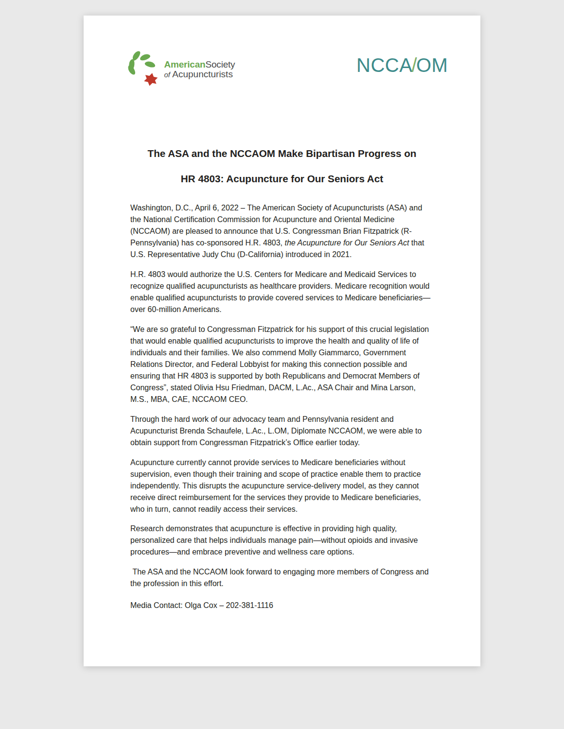American Society
of Acupuncturists
NCCA/OM
The ASA and the NCCAOM Make Bipartisan Progress on HR 4803: Acupuncture for Our Seniors Act
Washington, D.C., April 6, 2022 – The American Society of Acupuncturists (ASA) and the National Certification Commission for Acupuncture and Oriental Medicine (NCCAOM) are pleased to announce that U.S. Congressman Brian Fitzpatrick (R- Pennsylvania) has co-sponsored H.R. 4803, the Acupuncture for Our Seniors Act that U.S. Representative Judy Chu (D-California) introduced in 2021.
H.R. 4803 would authorize the U.S. Centers for Medicare and Medicaid Services to recognize qualified acupuncturists as healthcare providers. Medicare recognition would enable qualified acupuncturists to provide covered services to Medicare beneficiaries—over 60-million Americans.
“We are so grateful to Congressman Fitzpatrick for his support of this crucial legislation that would enable qualified acupuncturists to improve the health and quality of life of individuals and their families. We also commend Molly Giammarco, Government Relations Director, and Federal Lobbyist for making this connection possible and ensuring that HR 4803 is supported by both Republicans and Democrat Members of Congress”, stated Olivia Hsu Friedman, DACM, L.Ac., ASA Chair and Mina Larson, M.S., MBA, CAE, NCCAOM CEO.
Through the hard work of our advocacy team and Pennsylvania resident and Acupuncturist Brenda Schaufele, L.Ac., L.OM, Diplomate NCCAOM, we were able to obtain support from Congressman Fitzpatrick’s Office earlier today.
Acupuncture currently cannot provide services to Medicare beneficiaries without supervision, even though their training and scope of practice enable them to practice independently. This disrupts the acupuncture service-delivery model, as they cannot receive direct reimbursement for the services they provide to Medicare beneficiaries, who in turn, cannot readily access their services.
Research demonstrates that acupuncture is effective in providing high quality, personalized care that helps individuals manage pain—without opioids and invasive procedures—and embrace preventive and wellness care options.
The ASA and the NCCAOM look forward to engaging more members of Congress and the profession in this effort.
Media Contact: Olga Cox – 202-381-1116